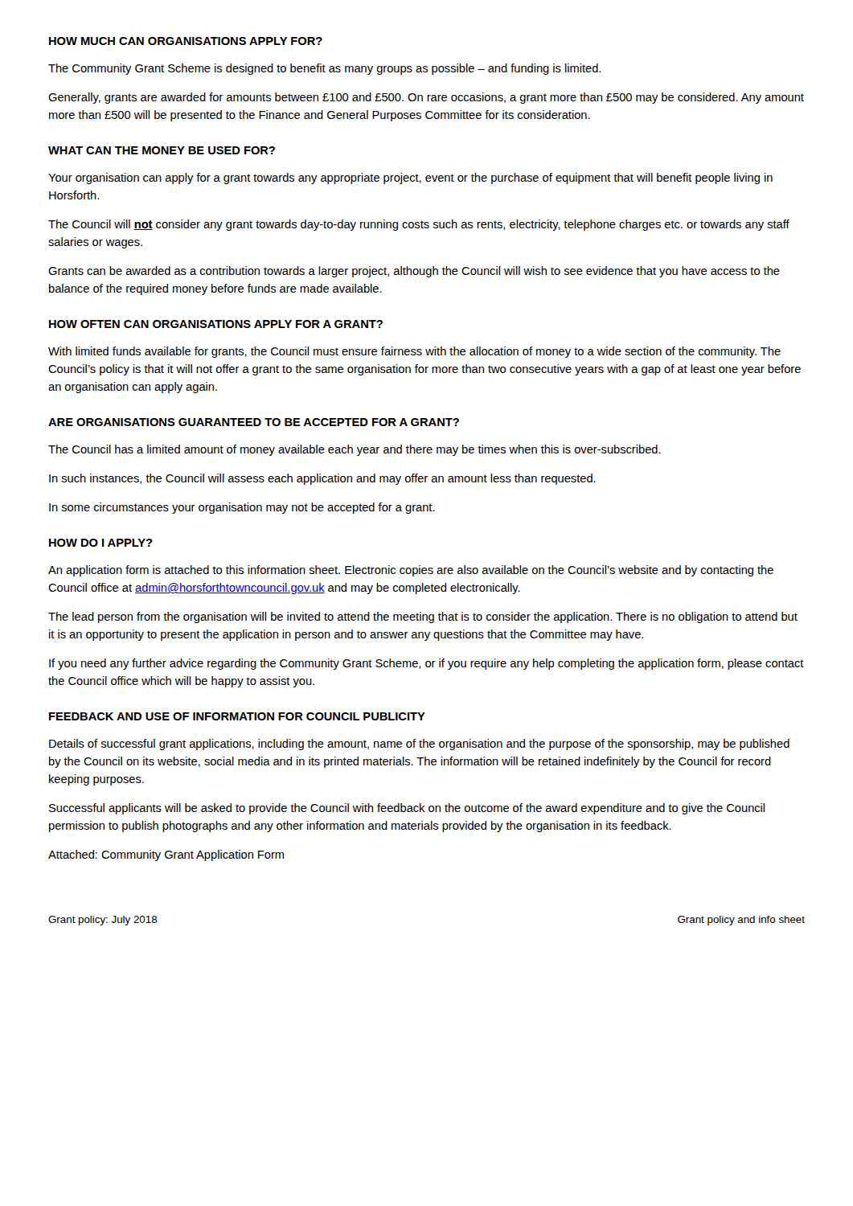How much can organisations apply for?
The Community Grant Scheme is designed to benefit as many groups as possible – and funding is limited.
Generally, grants are awarded for amounts between £100 and £500. On rare occasions, a grant more than £500 may be considered. Any amount more than £500 will be presented to the Finance and General Purposes Committee for its consideration.
What can the money be used for?
Your organisation can apply for a grant towards any appropriate project, event or the purchase of equipment that will benefit people living in Horsforth.
The Council will not consider any grant towards day-to-day running costs such as rents, electricity, telephone charges etc. or towards any staff salaries or wages.
Grants can be awarded as a contribution towards a larger project, although the Council will wish to see evidence that you have access to the balance of the required money before funds are made available.
How often can organisations apply for a grant?
With limited funds available for grants, the Council must ensure fairness with the allocation of money to a wide section of the community. The Council’s policy is that it will not offer a grant to the same organisation for more than two consecutive years with a gap of at least one year before an organisation can apply again.
Are organisations guaranteed to be accepted for a grant?
The Council has a limited amount of money available each year and there may be times when this is over-subscribed.
In such instances, the Council will assess each application and may offer an amount less than requested.
In some circumstances your organisation may not be accepted for a grant.
How do I apply?
An application form is attached to this information sheet. Electronic copies are also available on the Council’s website and by contacting the Council office at admin@horsforthtowncouncil.gov.uk and may be completed electronically.
The lead person from the organisation will be invited to attend the meeting that is to consider the application. There is no obligation to attend but it is an opportunity to present the application in person and to answer any questions that the Committee may have.
If you need any further advice regarding the Community Grant Scheme, or if you require any help completing the application form, please contact the Council office which will be happy to assist you.
Feedback and use of information for Council publicity
Details of successful grant applications, including the amount, name of the organisation and the purpose of the sponsorship, may be published by the Council on its website, social media and in its printed materials. The information will be retained indefinitely by the Council for record keeping purposes.
Successful applicants will be asked to provide the Council with feedback on the outcome of the award expenditure and to give the Council permission to publish photographs and any other information and materials provided by the organisation in its feedback.
Attached: Community Grant Application Form
Grant policy: July 2018 Grant policy and info sheet